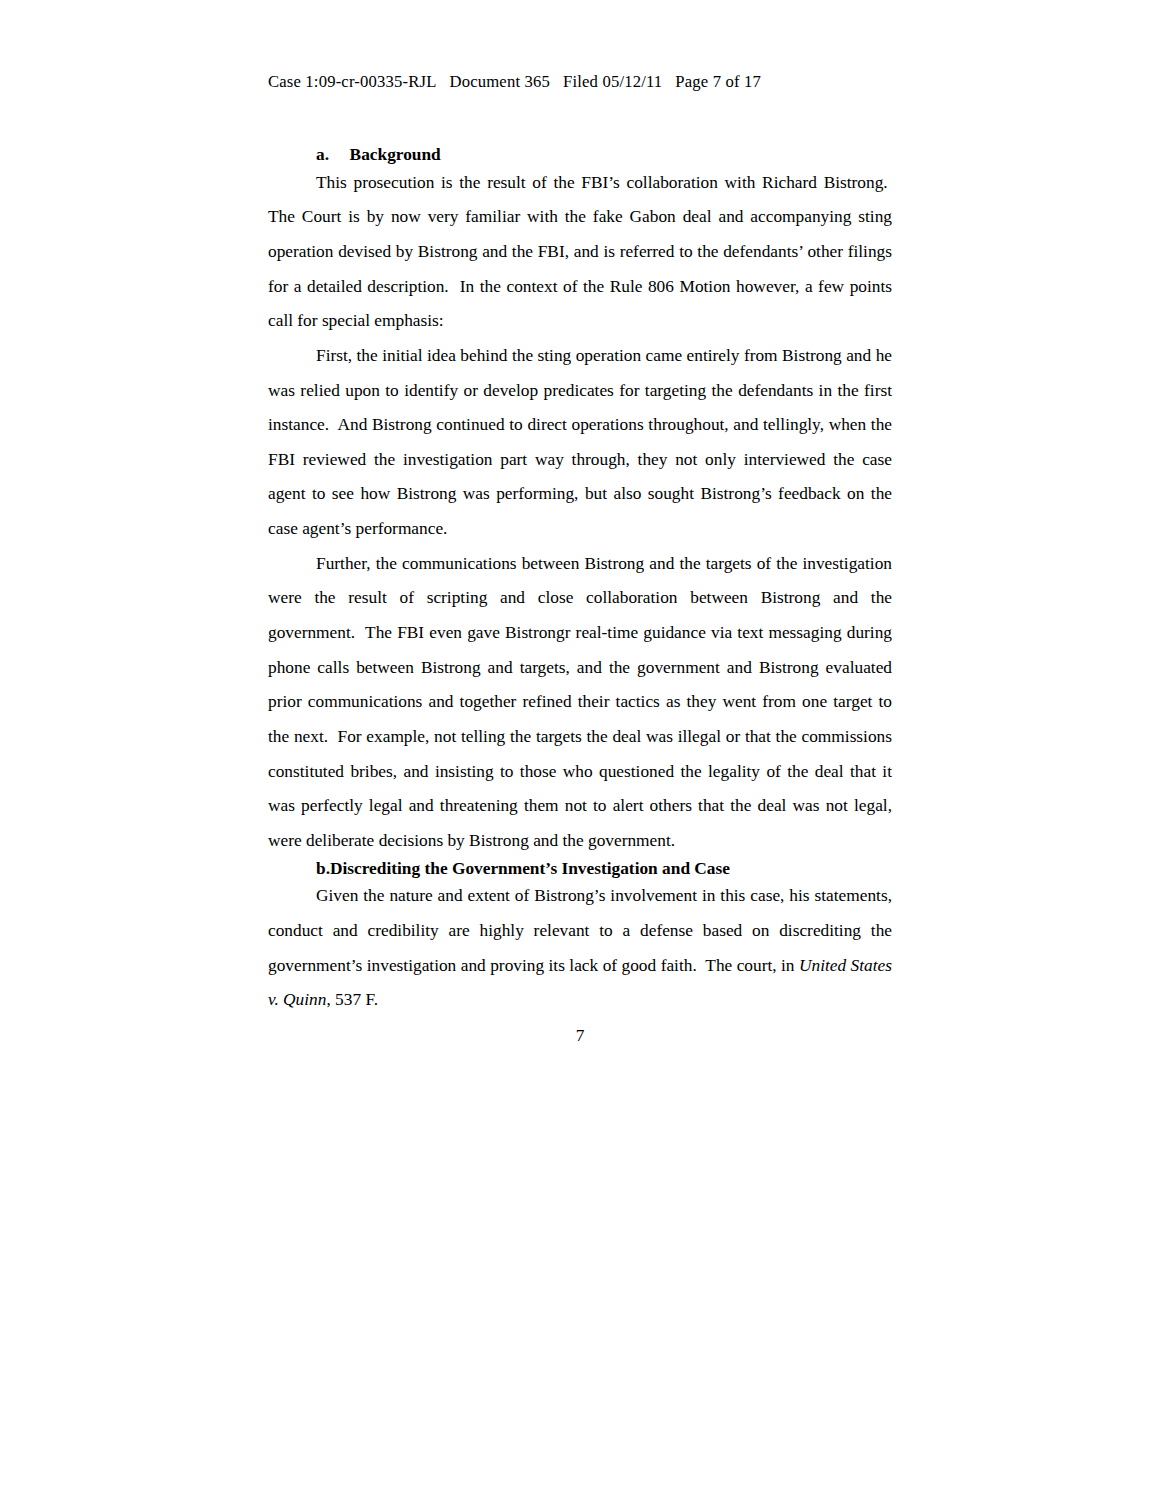Case 1:09-cr-00335-RJL Document 365 Filed 05/12/11 Page 7 of 17
a. Background
This prosecution is the result of the FBI’s collaboration with Richard Bistrong. The Court is by now very familiar with the fake Gabon deal and accompanying sting operation devised by Bistrong and the FBI, and is referred to the defendants’ other filings for a detailed description. In the context of the Rule 806 Motion however, a few points call for special emphasis:
First, the initial idea behind the sting operation came entirely from Bistrong and he was relied upon to identify or develop predicates for targeting the defendants in the first instance. And Bistrong continued to direct operations throughout, and tellingly, when the FBI reviewed the investigation part way through, they not only interviewed the case agent to see how Bistrong was performing, but also sought Bistrong’s feedback on the case agent’s performance.
Further, the communications between Bistrong and the targets of the investigation were the result of scripting and close collaboration between Bistrong and the government. The FBI even gave Bistrongr real-time guidance via text messaging during phone calls between Bistrong and targets, and the government and Bistrong evaluated prior communications and together refined their tactics as they went from one target to the next. For example, not telling the targets the deal was illegal or that the commissions constituted bribes, and insisting to those who questioned the legality of the deal that it was perfectly legal and threatening them not to alert others that the deal was not legal, were deliberate decisions by Bistrong and the government.
b. Discrediting the Government’s Investigation and Case
Given the nature and extent of Bistrong’s involvement in this case, his statements, conduct and credibility are highly relevant to a defense based on discrediting the government’s investigation and proving its lack of good faith. The court, in United States v. Quinn, 537 F.
7